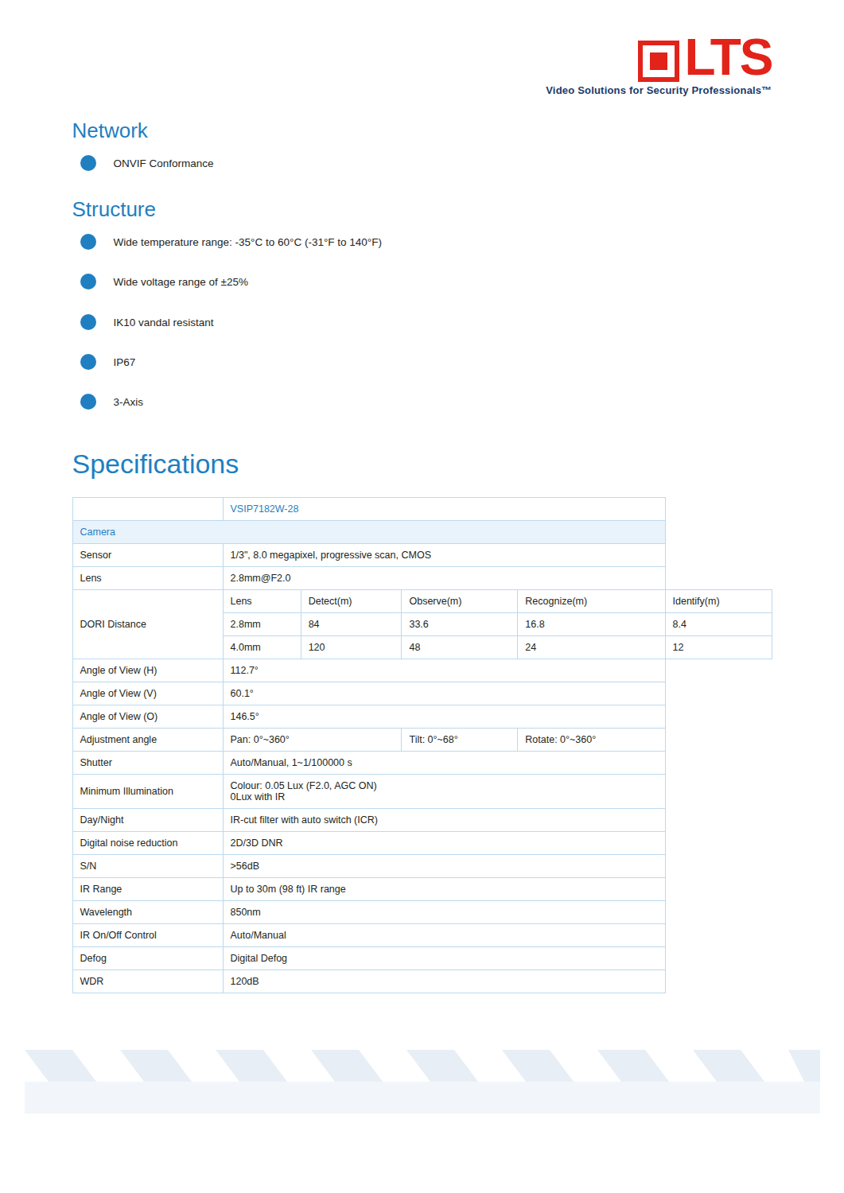LTS
Video Solutions for Security Professionals™
Network
ONVIF Conformance
Structure
Wide temperature range: -35°C to 60°C (-31°F to 140°F)
Wide voltage range of ±25%
IK10 vandal resistant
IP67
3-Axis
Specifications
| | VSIP7182W-28 |
| Camera |
| Sensor | 1/3", 8.0 megapixel, progressive scan, CMOS |
| Lens | 2.8mm@F2.0 |
| DORI Distance | Lens | Detect(m) | Observe(m) | Recognize(m) | Identify(m) |
| 2.8mm | 84 | 33.6 | 16.8 | 8.4 |
| 4.0mm | 120 | 48 | 24 | 12 |
| Angle of View (H) | 112.7° |
| Angle of View (V) | 60.1° |
| Angle of View (O) | 146.5° |
| Adjustment angle | Pan: 0°~360° | Tilt: 0°~68° | Rotate: 0°~360° |
| Shutter | Auto/Manual, 1~1/100000 s |
| Minimum Illumination | Colour: 0.05 Lux (F2.0, AGC ON) 0Lux with IR |
| Day/Night | IR-cut filter with auto switch (ICR) |
| Digital noise reduction | 2D/3D DNR |
| S/N | >56dB |
| IR Range | Up to 30m (98 ft) IR range |
| Wavelength | 850nm |
| IR On/Off Control | Auto/Manual |
| Defog | Digital Defog |
| WDR | 120dB |